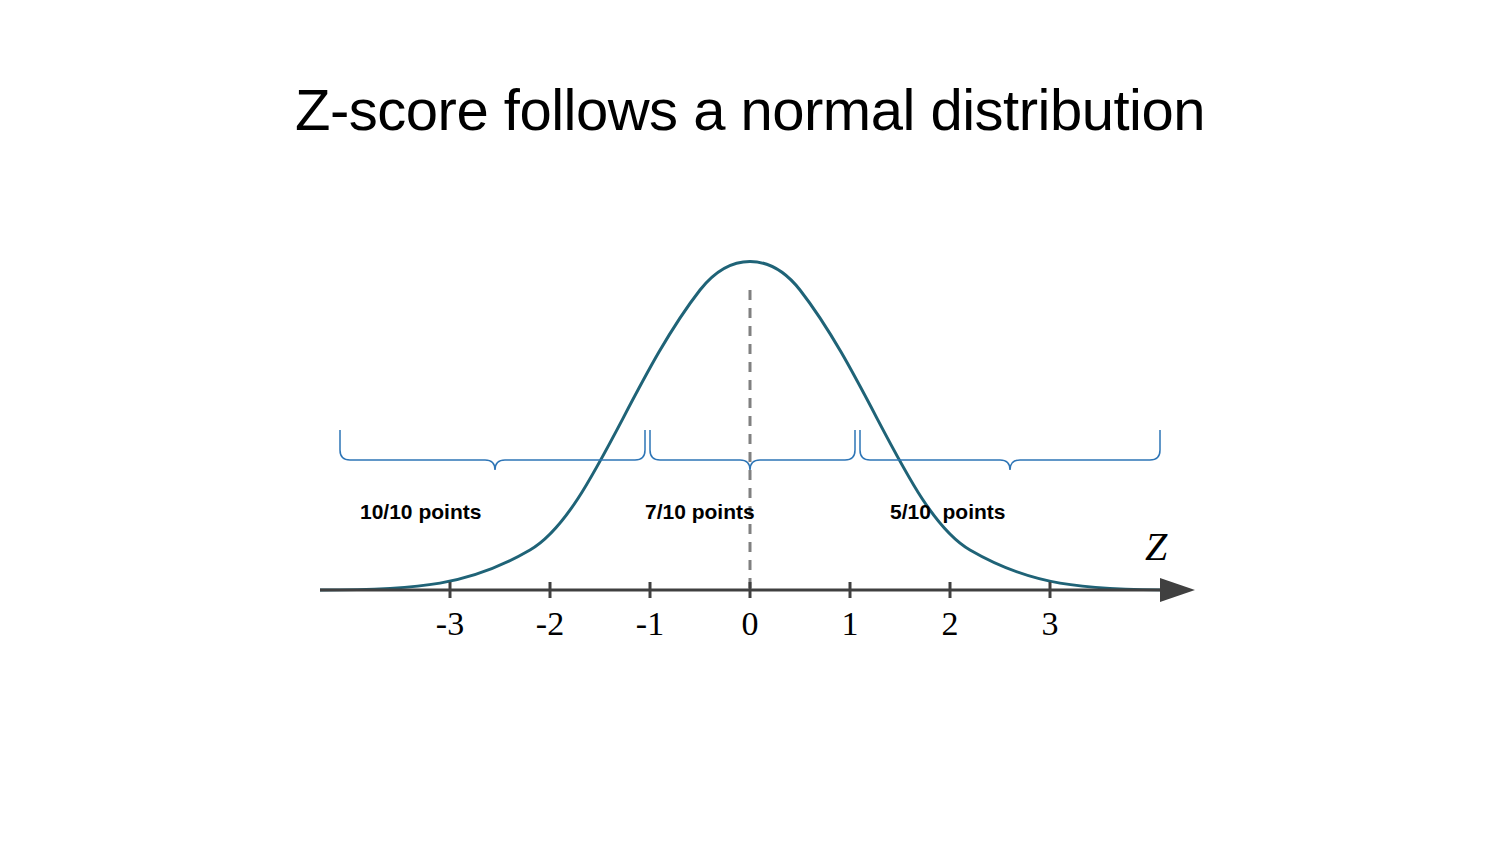Z-score follows a normal distribution
-3 -2 -1 0 1 2 3 Z
10/10 points 7/10 points 5/10 points